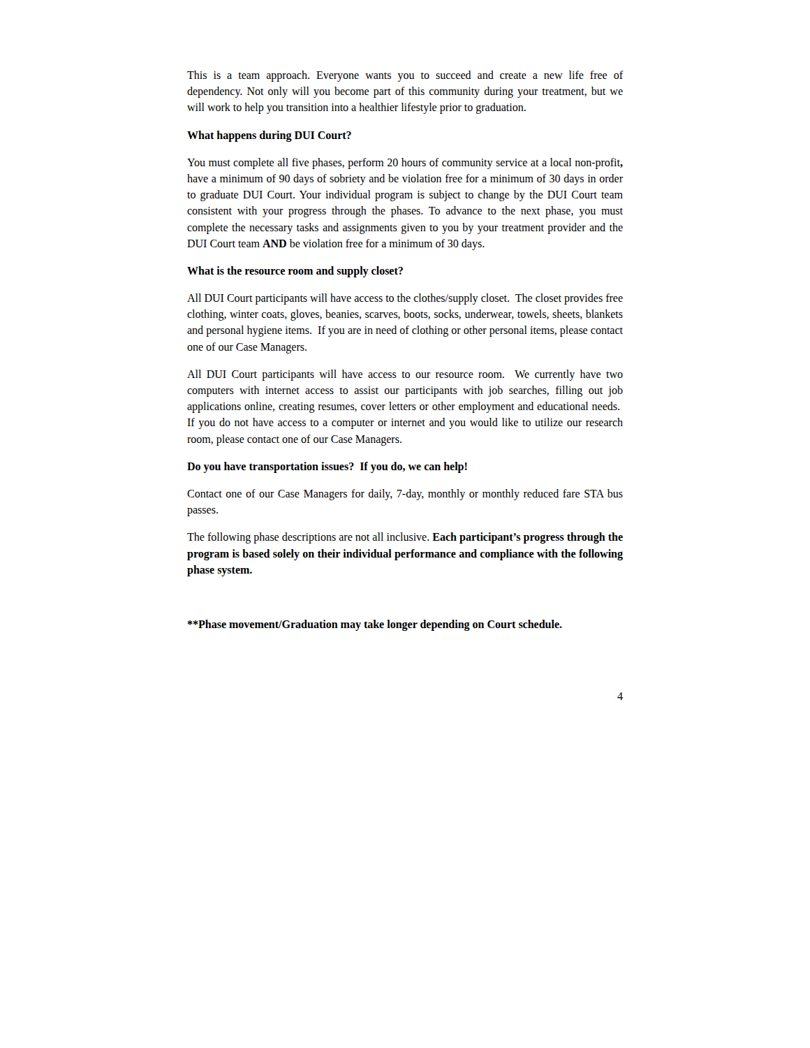This is a team approach. Everyone wants you to succeed and create a new life free of dependency. Not only will you become part of this community during your treatment, but we will work to help you transition into a healthier lifestyle prior to graduation.
What happens during DUI Court?
You must complete all five phases, perform 20 hours of community service at a local non-profit, have a minimum of 90 days of sobriety and be violation free for a minimum of 30 days in order to graduate DUI Court. Your individual program is subject to change by the DUI Court team consistent with your progress through the phases. To advance to the next phase, you must complete the necessary tasks and assignments given to you by your treatment provider and the DUI Court team AND be violation free for a minimum of 30 days.
What is the resource room and supply closet?
All DUI Court participants will have access to the clothes/supply closet. The closet provides free clothing, winter coats, gloves, beanies, scarves, boots, socks, underwear, towels, sheets, blankets and personal hygiene items. If you are in need of clothing or other personal items, please contact one of our Case Managers.
All DUI Court participants will have access to our resource room. We currently have two computers with internet access to assist our participants with job searches, filling out job applications online, creating resumes, cover letters or other employment and educational needs. If you do not have access to a computer or internet and you would like to utilize our research room, please contact one of our Case Managers.
Do you have transportation issues? If you do, we can help!
Contact one of our Case Managers for daily, 7-day, monthly or monthly reduced fare STA bus passes.
The following phase descriptions are not all inclusive. Each participant’s progress through the program is based solely on their individual performance and compliance with the following phase system.
**Phase movement/Graduation may take longer depending on Court schedule.
4